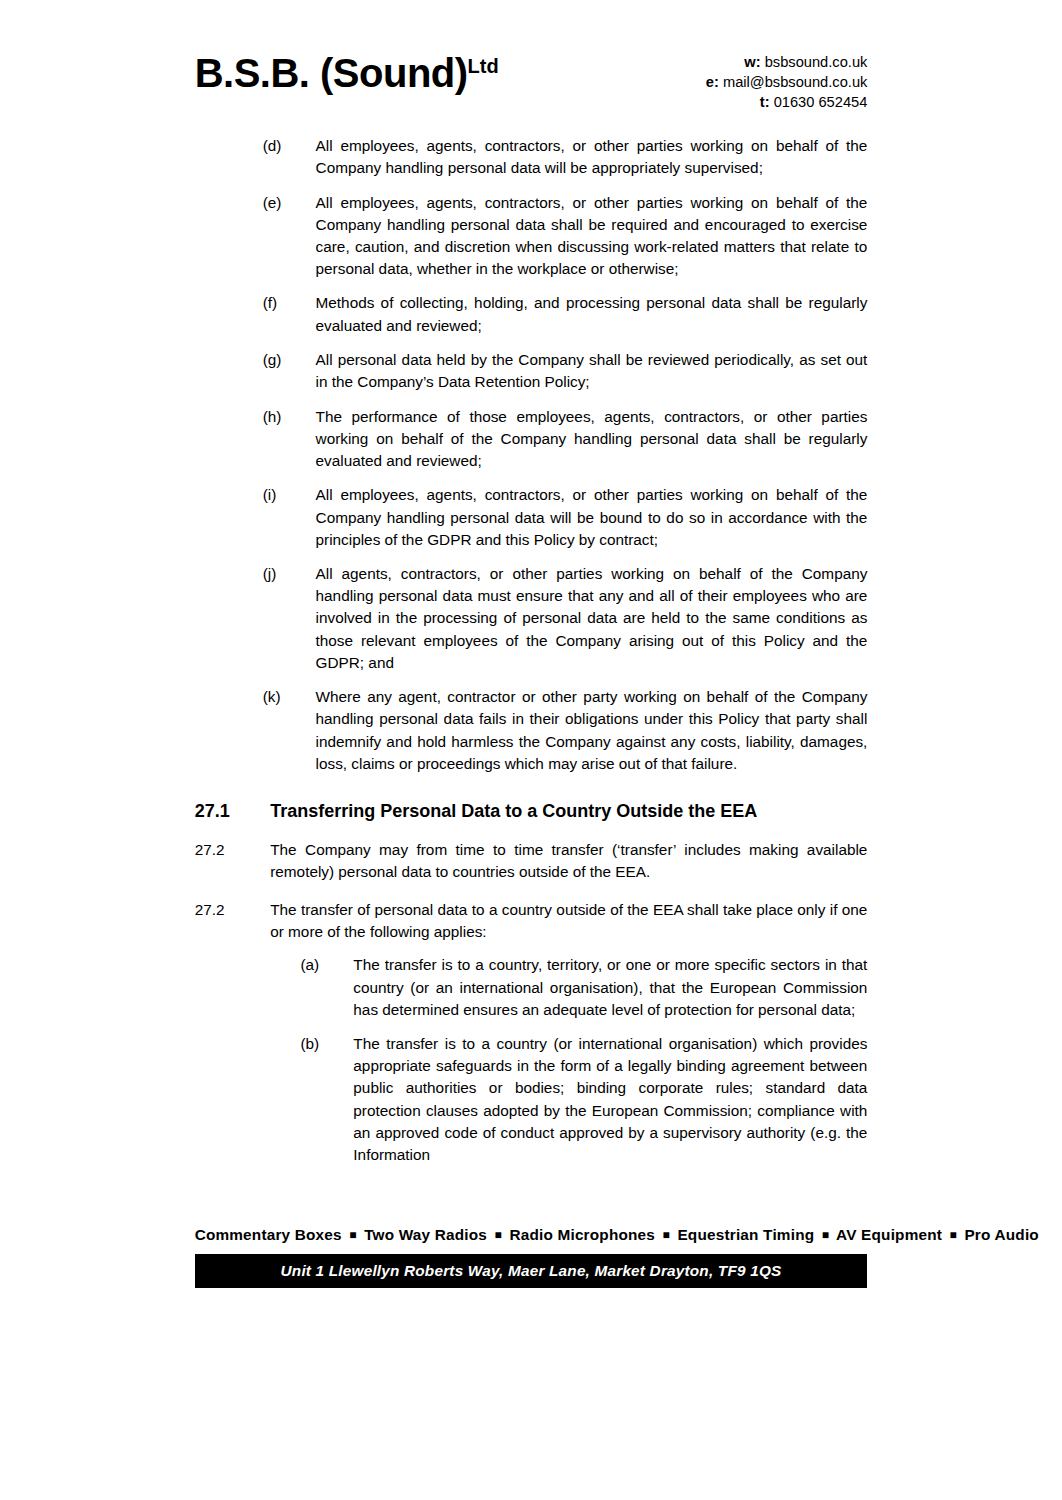B.S.B. (Sound)Ltd
w: bsbsound.co.uk
e: mail@bsbsound.co.uk
t: 01630 652454
(d) All employees, agents, contractors, or other parties working on behalf of the Company handling personal data will be appropriately supervised;
(e) All employees, agents, contractors, or other parties working on behalf of the Company handling personal data shall be required and encouraged to exercise care, caution, and discretion when discussing work-related matters that relate to personal data, whether in the workplace or otherwise;
(f) Methods of collecting, holding, and processing personal data shall be regularly evaluated and reviewed;
(g) All personal data held by the Company shall be reviewed periodically, as set out in the Company’s Data Retention Policy;
(h) The performance of those employees, agents, contractors, or other parties working on behalf of the Company handling personal data shall be regularly evaluated and reviewed;
(i) All employees, agents, contractors, or other parties working on behalf of the Company handling personal data will be bound to do so in accordance with the principles of the GDPR and this Policy by contract;
(j) All agents, contractors, or other parties working on behalf of the Company handling personal data must ensure that any and all of their employees who are involved in the processing of personal data are held to the same conditions as those relevant employees of the Company arising out of this Policy and the GDPR; and
(k) Where any agent, contractor or other party working on behalf of the Company handling personal data fails in their obligations under this Policy that party shall indemnify and hold harmless the Company against any costs, liability, damages, loss, claims or proceedings which may arise out of that failure.
27.1 Transferring Personal Data to a Country Outside the EEA
27.2
The Company may from time to time transfer (‘transfer’ includes making available remotely) personal data to countries outside of the EEA.
27.2
The transfer of personal data to a country outside of the EEA shall take place only if one or more of the following applies:
(a) The transfer is to a country, territory, or one or more specific sectors in that country (or an international organisation), that the European Commission has determined ensures an adequate level of protection for personal data;
(b) The transfer is to a country (or international organisation) which provides appropriate safeguards in the form of a legally binding agreement between public authorities or bodies; binding corporate rules; standard data protection clauses adopted by the European Commission; compliance with an approved code of conduct approved by a supervisory authority (e.g. the Information
Commentary Boxes ■ Two Way Radios ■ Radio Microphones ■ Equestrian Timing ■ AV Equipment ■ Pro Audio
Unit 1 Llewellyn Roberts Way, Maer Lane, Market Drayton, TF9 1QS